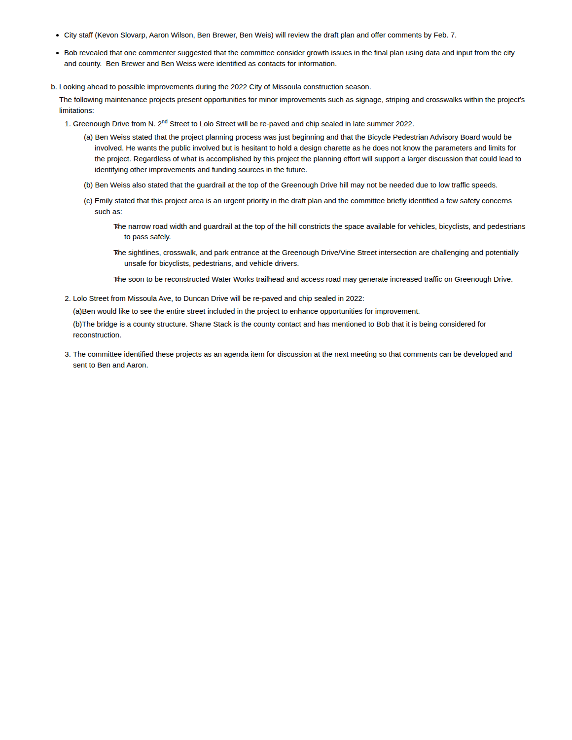City staff (Kevon Slovarp, Aaron Wilson, Ben Brewer, Ben Weis) will review the draft plan and offer comments by Feb. 7.
Bob revealed that one commenter suggested that the committee consider growth issues in the final plan using data and input from the city and county. Ben Brewer and Ben Weiss were identified as contacts for information.
Looking ahead to possible improvements during the 2022 City of Missoula construction season.
The following maintenance projects present opportunities for minor improvements such as signage, striping and crosswalks within the project’s limitations:
Greenough Drive from N. 2nd Street to Lolo Street will be re-paved and chip sealed in late summer 2022.
(a) Ben Weiss stated that the project planning process was just beginning and that the Bicycle Pedestrian Advisory Board would be involved. He wants the public involved but is hesitant to hold a design charette as he does not know the parameters and limits for the project. Regardless of what is accomplished by this project the planning effort will support a larger discussion that could lead to identifying other improvements and funding sources in the future.
(b) Ben Weiss also stated that the guardrail at the top of the Greenough Drive hill may not be needed due to low traffic speeds.
(c) Emily stated that this project area is an urgent priority in the draft plan and the committee briefly identified a few safety concerns such as:
The narrow road width and guardrail at the top of the hill constricts the space available for vehicles, bicyclists, and pedestrians to pass safely.
The sightlines, crosswalk, and park entrance at the Greenough Drive/Vine Street intersection are challenging and potentially unsafe for bicyclists, pedestrians, and vehicle drivers.
The soon to be reconstructed Water Works trailhead and access road may generate increased traffic on Greenough Drive.
Lolo Street from Missoula Ave, to Duncan Drive will be re-paved and chip sealed in 2022:
(a)Ben would like to see the entire street included in the project to enhance opportunities for improvement.
(b)The bridge is a county structure. Shane Stack is the county contact and has mentioned to Bob that it is being considered for reconstruction.
The committee identified these projects as an agenda item for discussion at the next meeting so that comments can be developed and sent to Ben and Aaron.